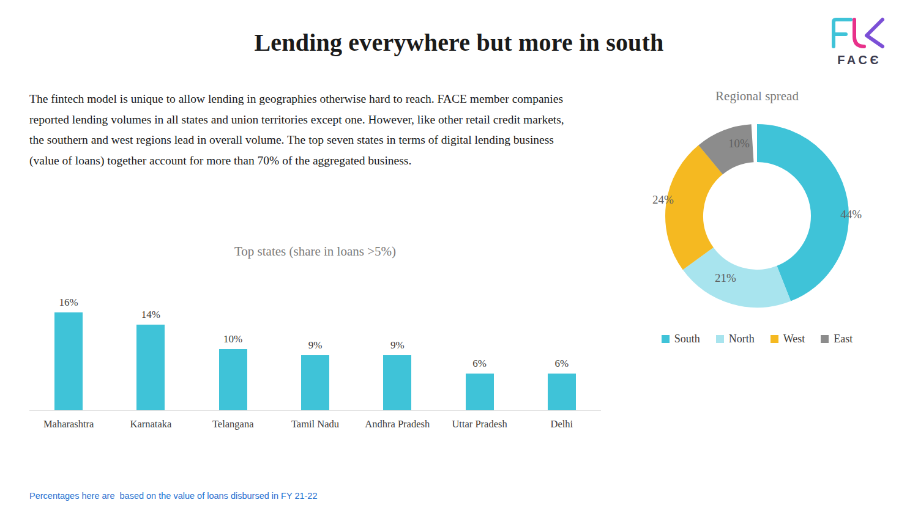FACЄ
Lending everywhere but more in south
The fintech model is unique to allow lending in geographies otherwise hard to reach. FACE member companies reported lending volumes in all states and union territories except one. However, like other retail credit markets, the southern and west regions lead in overall volume. The top seven states in terms of digital lending business (value of loans) together account for more than 70% of the aggregated business.
Top states (share in loans >5%)
16%
14%
10%
9%
9%
6%
6%
Maharashtra Karnataka Telangana Tamil Nadu Andhra Pradesh Uttar Pradesh Delhi
Regional spread
44% 21% 24% 10%
South North West East
Percentages here are based on the value of loans disbursed in FY 21-22